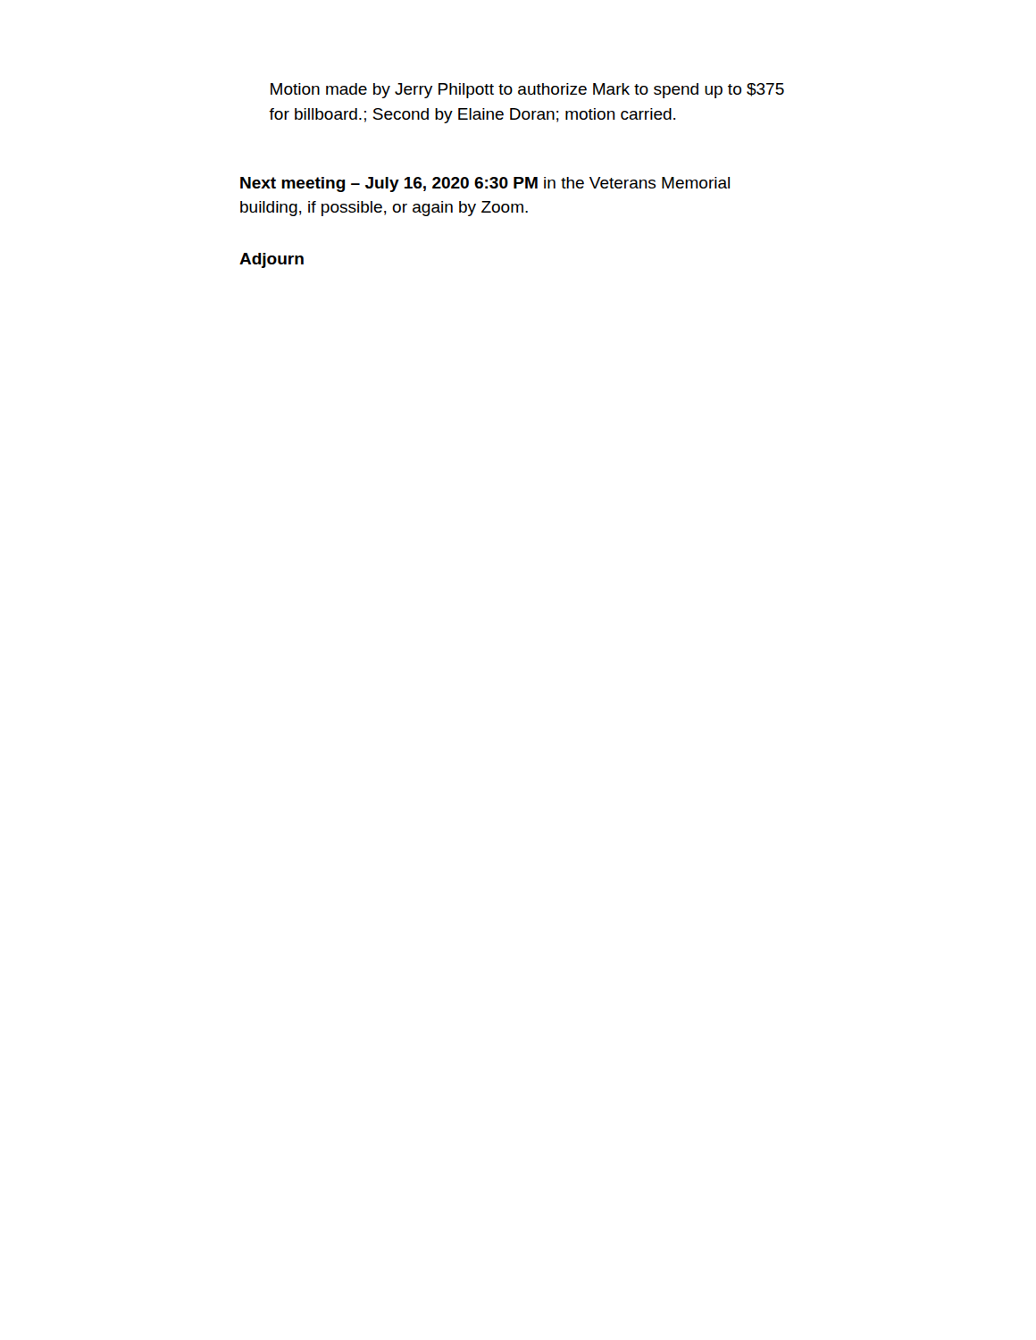Motion made by Jerry Philpott to authorize Mark to spend up to $375 for billboard.; Second by Elaine Doran; motion carried.
Next meeting – July 16, 2020 6:30 PM in the Veterans Memorial building, if possible, or again by Zoom.
Adjourn